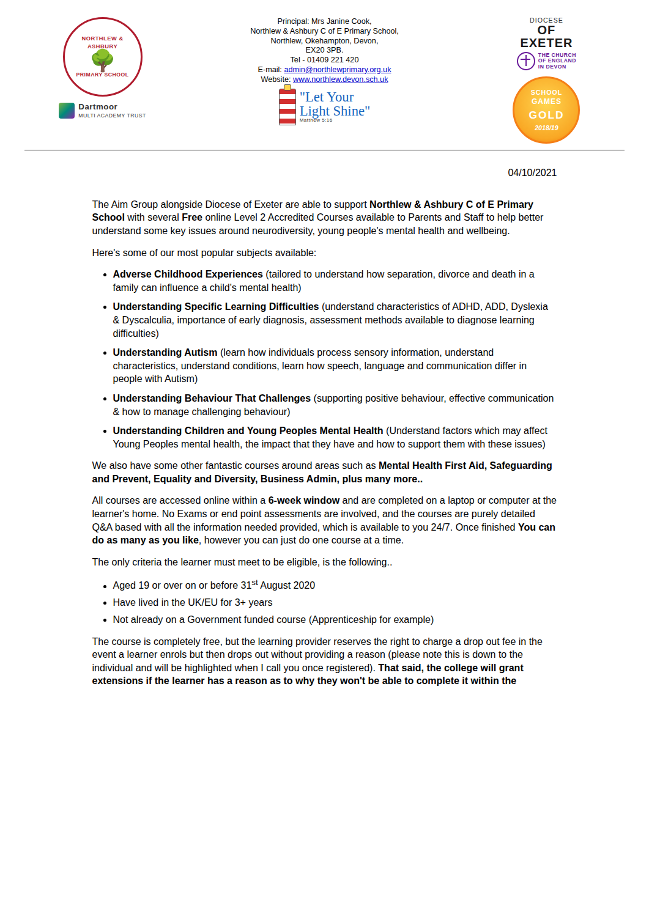NORTHLEW & ASHBURY
🌳
PRIMARY SCHOOL
Dartmoor MULTI ACADEMY TRUST
Principal: Mrs Janine Cook,
Northlew & Ashbury C of E Primary School,
Northlew, Okehampton, Devon,
EX20 3PB.
Tel - 01409 221 420
E-mail: admin@northlewprimary.org.uk
Website: www.northlew.devon.sch.uk
"Let Your
Light Shine" Matthew 5:16
DIOCESE
OF
EXETER
THE CHURCH
OF ENGLAND
IN DEVON
SCHOOL
GAMES
GOLD
2018/19
04/10/2021
The Aim Group alongside Diocese of Exeter are able to support Northlew & Ashbury C of E Primary School with several Free online Level 2 Accredited Courses available to Parents and Staff to help better understand some key issues around neurodiversity, young people's mental health and wellbeing.
Here's some of our most popular subjects available:
Adverse Childhood Experiences (tailored to understand how separation, divorce and death in a family can influence a child's mental health)
Understanding Specific Learning Difficulties (understand characteristics of ADHD, ADD, Dyslexia & Dyscalculia, importance of early diagnosis, assessment methods available to diagnose learning difficulties)
Understanding Autism (learn how individuals process sensory information, understand characteristics, understand conditions, learn how speech, language and communication differ in people with Autism)
Understanding Behaviour That Challenges (supporting positive behaviour, effective communication & how to manage challenging behaviour)
Understanding Children and Young Peoples Mental Health (Understand factors which may affect Young Peoples mental health, the impact that they have and how to support them with these issues)
We also have some other fantastic courses around areas such as Mental Health First Aid, Safeguarding and Prevent, Equality and Diversity, Business Admin, plus many more..
All courses are accessed online within a 6-week window and are completed on a laptop or computer at the learner's home. No Exams or end point assessments are involved, and the courses are purely detailed Q&A based with all the information needed provided, which is available to you 24/7. Once finished You can do as many as you like, however you can just do one course at a time.
The only criteria the learner must meet to be eligible, is the following..
Aged 19 or over on or before 31st August 2020
Have lived in the UK/EU for 3+ years
Not already on a Government funded course (Apprenticeship for example)
The course is completely free, but the learning provider reserves the right to charge a drop out fee in the event a learner enrols but then drops out without providing a reason (please note this is down to the individual and will be highlighted when I call you once registered). That said, the college will grant extensions if the learner has a reason as to why they won't be able to complete it within the